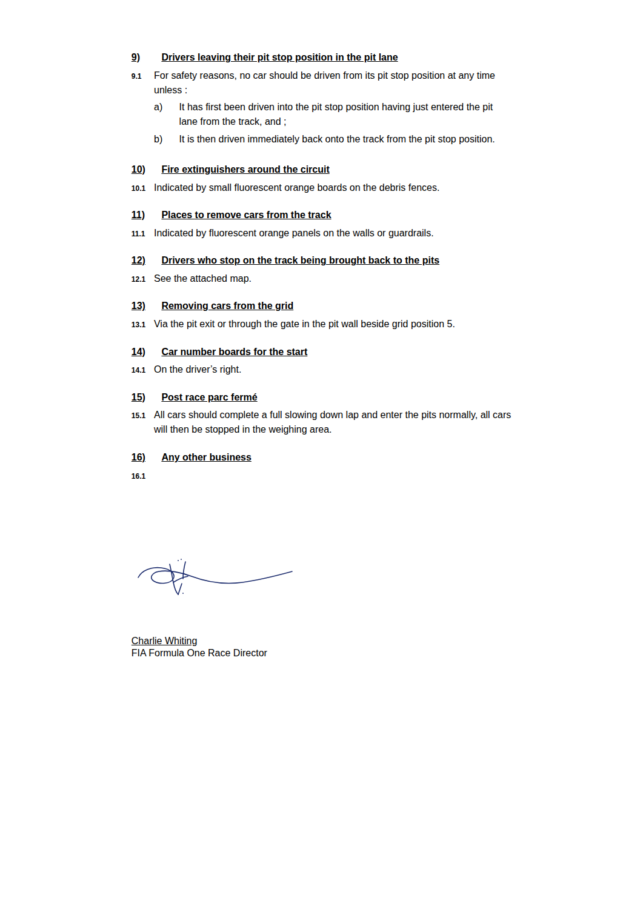9) Drivers leaving their pit stop position in the pit lane
9.1 For safety reasons, no car should be driven from its pit stop position at any time unless :
a) It has first been driven into the pit stop position having just entered the pit lane from the track, and ;
b) It is then driven immediately back onto the track from the pit stop position.
10) Fire extinguishers around the circuit
10.1 Indicated by small fluorescent orange boards on the debris fences.
11) Places to remove cars from the track
11.1 Indicated by fluorescent orange panels on the walls or guardrails.
12) Drivers who stop on the track being brought back to the pits
12.1 See the attached map.
13) Removing cars from the grid
13.1 Via the pit exit or through the gate in the pit wall beside grid position 5.
14) Car number boards for the start
14.1 On the driver’s right.
15) Post race parc fermé
15.1 All cars should complete a full slowing down lap and enter the pits normally, all cars will then be stopped in the weighing area.
16) Any other business
16.1
Charlie Whiting
FIA Formula One Race Director